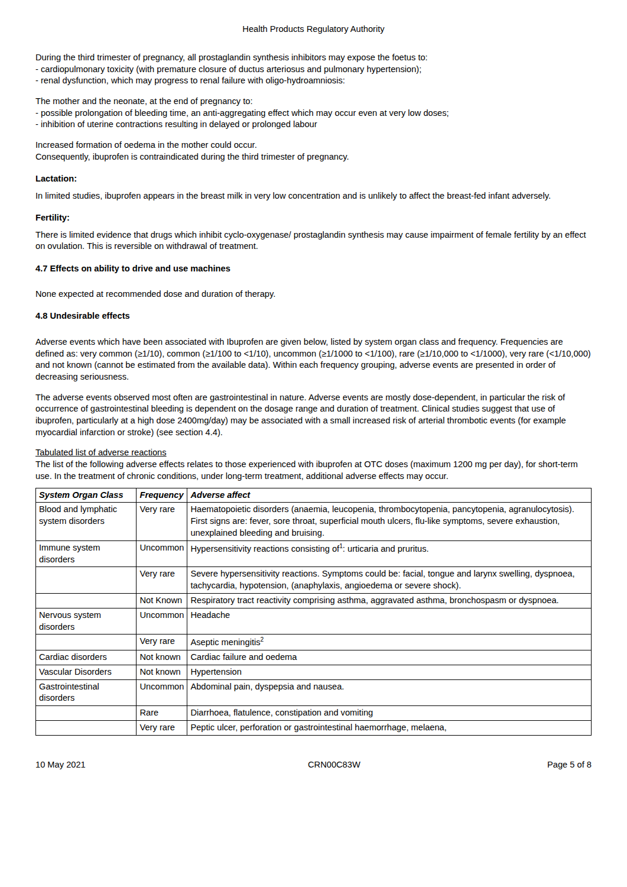Health Products Regulatory Authority
During the third trimester of pregnancy, all prostaglandin synthesis inhibitors may expose the foetus to:
- cardiopulmonary toxicity (with premature closure of ductus arteriosus and pulmonary hypertension);
- renal dysfunction, which may progress to renal failure with oligo-hydroamniosis:
The mother and the neonate, at the end of pregnancy to:
- possible prolongation of bleeding time, an anti-aggregating effect which may occur even at very low doses;
- inhibition of uterine contractions resulting in delayed or prolonged labour
Increased formation of oedema in the mother could occur.
Consequently, ibuprofen is contraindicated during the third trimester of pregnancy.
Lactation:
In limited studies, ibuprofen appears in the breast milk in very low concentration and is unlikely to affect the breast-fed infant adversely.
Fertility:
There is limited evidence that drugs which inhibit cyclo-oxygenase/ prostaglandin synthesis may cause impairment of female fertility by an effect on ovulation. This is reversible on withdrawal of treatment.
4.7 Effects on ability to drive and use machines
None expected at recommended dose and duration of therapy.
4.8 Undesirable effects
Adverse events which have been associated with Ibuprofen are given below, listed by system organ class and frequency. Frequencies are defined as: very common (≥1/10), common (≥1/100 to <1/10), uncommon (≥1/1000 to <1/100), rare (≥1/10,000 to <1/1000), very rare (<1/10,000) and not known (cannot be estimated from the available data). Within each frequency grouping, adverse events are presented in order of decreasing seriousness.
The adverse events observed most often are gastrointestinal in nature. Adverse events are mostly dose-dependent, in particular the risk of occurrence of gastrointestinal bleeding is dependent on the dosage range and duration of treatment. Clinical studies suggest that use of ibuprofen, particularly at a high dose 2400mg/day) may be associated with a small increased risk of arterial thrombotic events (for example myocardial infarction or stroke) (see section 4.4).
Tabulated list of adverse reactions
The list of the following adverse effects relates to those experienced with ibuprofen at OTC doses (maximum 1200 mg per day), for short-term use. In the treatment of chronic conditions, under long-term treatment, additional adverse effects may occur.
| System Organ Class | Frequency | Adverse affect |
| --- | --- | --- |
| Blood and lymphatic system disorders | Very rare | Haematopoietic disorders (anaemia, leucopenia, thrombocytopenia, pancytopenia, agranulocytosis). First signs are: fever, sore throat, superficial mouth ulcers, flu-like symptoms, severe exhaustion, unexplained bleeding and bruising. |
| Immune system disorders | Uncommon | Hypersensitivity reactions consisting of 1 : urticaria and pruritus. |
| | Very rare | Severe hypersensitivity reactions. Symptoms could be: facial, tongue and larynx swelling, dyspnoea, tachycardia, hypotension, (anaphylaxis, angioedema or severe shock). |
| | Not Known | Respiratory tract reactivity comprising asthma, aggravated asthma, bronchospasm or dyspnoea. |
| Nervous system disorders | Uncommon | Headache |
| | Very rare | Aseptic meningitis 2 |
| Cardiac disorders | Not known | Cardiac failure and oedema |
| Vascular Disorders | Not known | Hypertension |
| Gastrointestinal disorders | Uncommon | Abdominal pain, dyspepsia and nausea. |
| | Rare | Diarrhoea, flatulence, constipation and vomiting |
| | Very rare | Peptic ulcer, perforation or gastrointestinal haemorrhage, melaena, |
10 May 2021 CRN00C83W Page 5 of 8